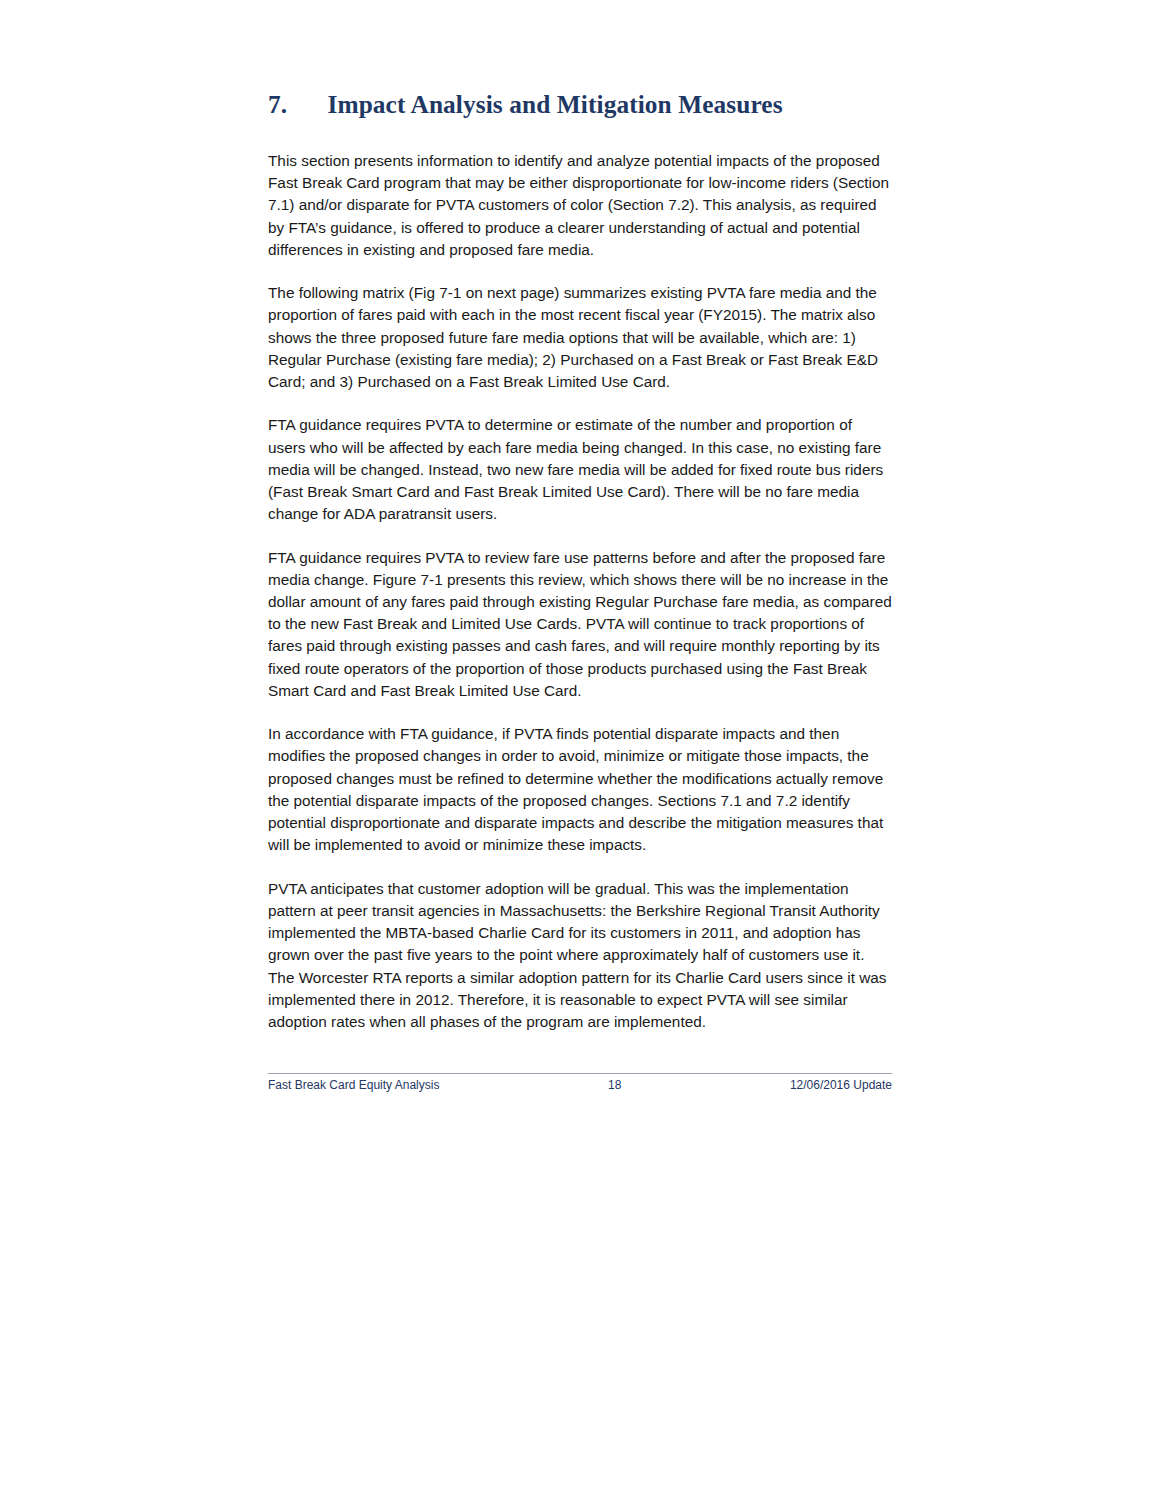7. Impact Analysis and Mitigation Measures
This section presents information to identify and analyze potential impacts of the proposed Fast Break Card program that may be either disproportionate for low-income riders (Section 7.1) and/or disparate for PVTA customers of color (Section 7.2). This analysis, as required by FTA’s guidance, is offered to produce a clearer understanding of actual and potential differences in existing and proposed fare media.
The following matrix (Fig 7-1 on next page) summarizes existing PVTA fare media and the proportion of fares paid with each in the most recent fiscal year (FY2015). The matrix also shows the three proposed future fare media options that will be available, which are: 1) Regular Purchase (existing fare media); 2) Purchased on a Fast Break or Fast Break E&D Card; and 3) Purchased on a Fast Break Limited Use Card.
FTA guidance requires PVTA to determine or estimate of the number and proportion of users who will be affected by each fare media being changed. In this case, no existing fare media will be changed. Instead, two new fare media will be added for fixed route bus riders (Fast Break Smart Card and Fast Break Limited Use Card). There will be no fare media change for ADA paratransit users.
FTA guidance requires PVTA to review fare use patterns before and after the proposed fare media change. Figure 7-1 presents this review, which shows there will be no increase in the dollar amount of any fares paid through existing Regular Purchase fare media, as compared to the new Fast Break and Limited Use Cards. PVTA will continue to track proportions of fares paid through existing passes and cash fares, and will require monthly reporting by its fixed route operators of the proportion of those products purchased using the Fast Break Smart Card and Fast Break Limited Use Card.
In accordance with FTA guidance, if PVTA finds potential disparate impacts and then modifies the proposed changes in order to avoid, minimize or mitigate those impacts, the proposed changes must be refined to determine whether the modifications actually remove the potential disparate impacts of the proposed changes. Sections 7.1 and 7.2 identify potential disproportionate and disparate impacts and describe the mitigation measures that will be implemented to avoid or minimize these impacts.
PVTA anticipates that customer adoption will be gradual. This was the implementation pattern at peer transit agencies in Massachusetts: the Berkshire Regional Transit Authority implemented the MBTA-based Charlie Card for its customers in 2011, and adoption has grown over the past five years to the point where approximately half of customers use it. The Worcester RTA reports a similar adoption pattern for its Charlie Card users since it was implemented there in 2012. Therefore, it is reasonable to expect PVTA will see similar adoption rates when all phases of the program are implemented.
Fast Break Card Equity Analysis
18
12/06/2016 Update